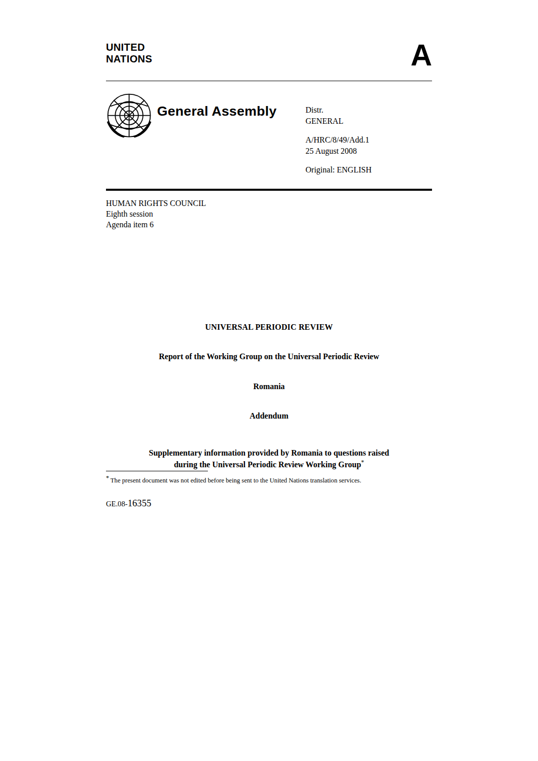UNITED
NATIONS
A
General Assembly
Distr.
GENERAL
A/HRC/8/49/Add.1
25 August 2008
Original: ENGLISH
HUMAN RIGHTS COUNCIL
Eighth session
Agenda item 6
UNIVERSAL PERIODIC REVIEW
Report of the Working Group on the Universal Periodic Review
Romania
Addendum
Supplementary information provided by Romania to questions raised
during the Universal Periodic Review Working Group*
* The present document was not edited before being sent to the United Nations translation services.
GE.08-16355